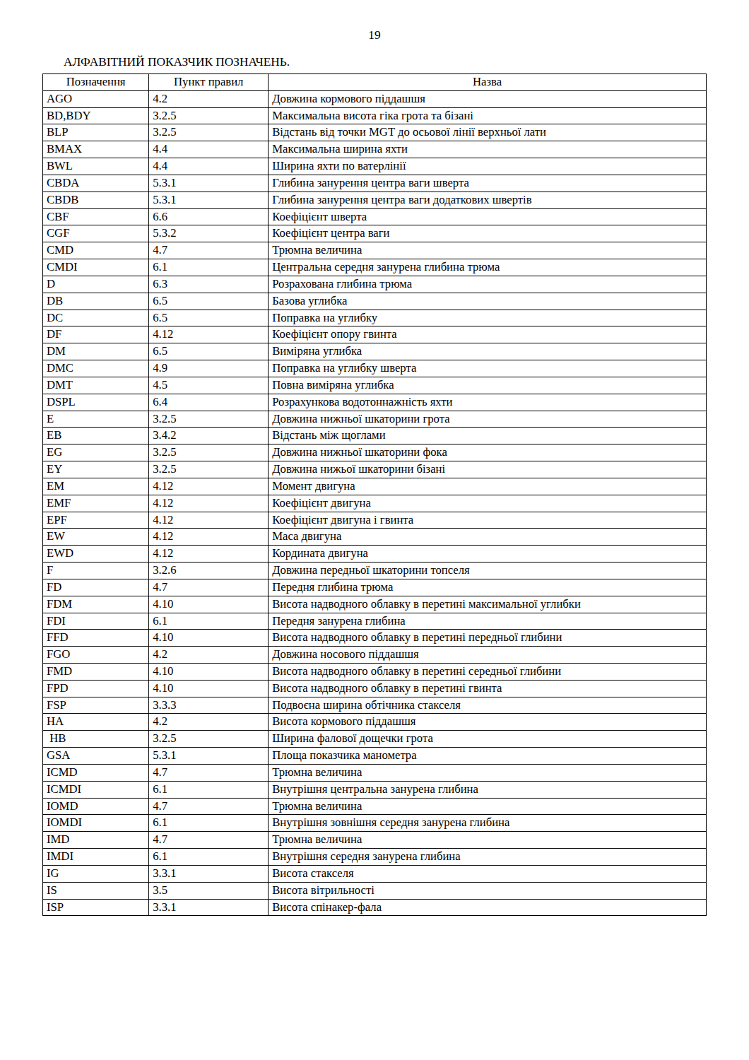19
Алфавітний показчик позначень.
| Позначення | Пункт правил | Назва |
| --- | --- | --- |
| AGO | 4.2 | Довжина кормового піддашшя |
| BD,BDY | 3.2.5 | Максимальна висота гіка грота та бізані |
| BLP | 3.2.5 | Відстань від точки MGT до осьової лінії верхньої лати |
| BMAX | 4.4 | Максимальна ширина яхти |
| BWL | 4.4 | Ширина яхти по ватерлінії |
| CBDA | 5.3.1 | Глибина занурення центра ваги шверта |
| CBDB | 5.3.1 | Глибина занурення центра ваги додаткових швертів |
| CBF | 6.6 | Коефіцієнт шверта |
| CGF | 5.3.2 | Коефіцієнт центра ваги |
| CMD | 4.7 | Трюмна величина |
| CMDI | 6.1 | Центральна середня занурена глибина трюма |
| D | 6.3 | Розрахована глибина трюма |
| DB | 6.5 | Базова углибка |
| DC | 6.5 | Поправка на углибку |
| DF | 4.12 | Коефіцієнт опору гвинта |
| DM | 6.5 | Виміряна углибка |
| DMC | 4.9 | Поправка на углибку шверта |
| DMT | 4.5 | Повна виміряна углибка |
| DSPL | 6.4 | Розрахункова водотоннажність яхти |
| E | 3.2.5 | Довжина нижньої шкаторини грота |
| EB | 3.4.2 | Відстань між щоглами |
| EG | 3.2.5 | Довжина нижньої шкаторини фока |
| EY | 3.2.5 | Довжина нижьої шкаторини бізані |
| EM | 4.12 | Момент двигуна |
| EMF | 4.12 | Коефіцієнт двигуна |
| EPF | 4.12 | Коефіцієнт двигуна і гвинта |
| EW | 4.12 | Маса двигуна |
| EWD | 4.12 | Кордината двигуна |
| F | 3.2.6 | Довжина передньої шкаторини топселя |
| FD | 4.7 | Передня глибина трюма |
| FDM | 4.10 | Висота надводного облавку в перетині максимальної углибки |
| FDI | 6.1 | Передня занурена глибина |
| FFD | 4.10 | Висота надводного облавку в перетині передньої глибини |
| FGO | 4.2 | Довжина носового піддашшя |
| FMD | 4.10 | Висота надводного облавку в перетині середньої глибини |
| FPD | 4.10 | Висота надводного облавку в перетині гвинта |
| FSP | 3.3.3 | Подвоєна ширина обтічника стакселя |
| HA | 4.2 | Висота кормового піддашшя |
| HB | 3.2.5 | Ширина фалової дощечки грота |
| GSA | 5.3.1 | Площа показчика манометра |
| ICMD | 4.7 | Трюмна величина |
| ICMDI | 6.1 | Внутрішня центральна занурена глибина |
| IOMD | 4.7 | Трюмна величина |
| IOMDI | 6.1 | Внутрішня зовнішня середня занурена глибина |
| IMD | 4.7 | Трюмна величина |
| IMDI | 6.1 | Внутрішня середня занурена глибина |
| IG | 3.3.1 | Висота стакселя |
| IS | 3.5 | Висота вітрильності |
| ISP | 3.3.1 | Висота спінакер-фала |